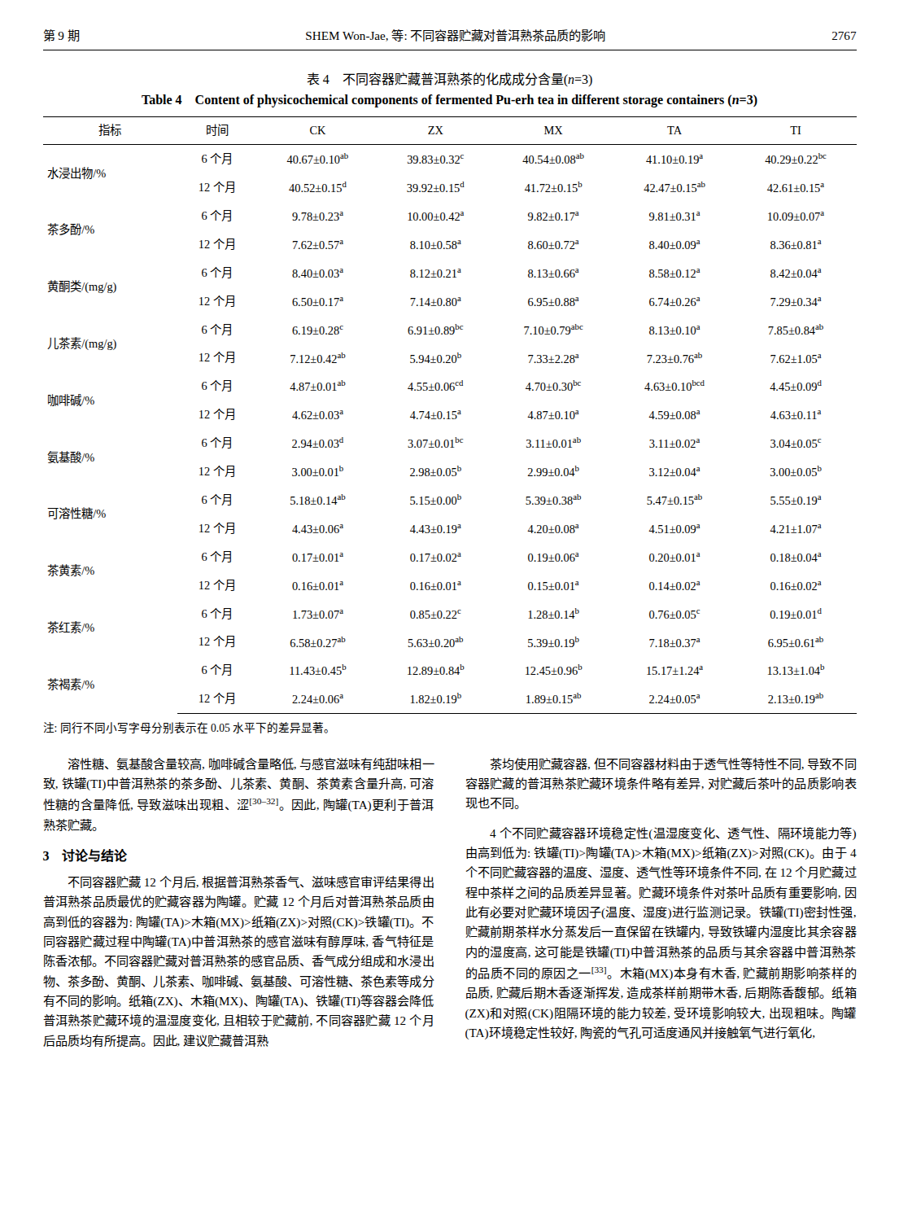第 9 期 SHEM Won-Jae, 等: 不同容器贮藏对普洱熟茶品质的影响 2767
表 4　不同容器贮藏普洱熟茶的化成成分含量(n=3) Table 4　Content of physicochemical components of fermented Pu-erh tea in different storage containers (n=3)
| 指标 | 时间 | CK | ZX | MX | TA | TI |
| --- | --- | --- | --- | --- | --- | --- |
| 水浸出物/% | 6 个月 | 40.67±0.10 ab | 39.83±0.32 c | 40.54±0.08 ab | 41.10±0.19 a | 40.29±0.22 bc |
| 12 个月 | 40.52±0.15 d | 39.92±0.15 d | 41.72±0.15 b | 42.47±0.15 ab | 42.61±0.15 a |
| 茶多酚/% | 6 个月 | 9.78±0.23 a | 10.00±0.42 a | 9.82±0.17 a | 9.81±0.31 a | 10.09±0.07 a |
| 12 个月 | 7.62±0.57 a | 8.10±0.58 a | 8.60±0.72 a | 8.40±0.09 a | 8.36±0.81 a |
| 黄酮类/(mg/g) | 6 个月 | 8.40±0.03 a | 8.12±0.21 a | 8.13±0.66 a | 8.58±0.12 a | 8.42±0.04 a |
| 12 个月 | 6.50±0.17 a | 7.14±0.80 a | 6.95±0.88 a | 6.74±0.26 a | 7.29±0.34 a |
| 儿茶素/(mg/g) | 6 个月 | 6.19±0.28 c | 6.91±0.89 bc | 7.10±0.79 abc | 8.13±0.10 a | 7.85±0.84 ab |
| 12 个月 | 7.12±0.42 ab | 5.94±0.20 b | 7.33±2.28 a | 7.23±0.76 ab | 7.62±1.05 a |
| 咖啡碱/% | 6 个月 | 4.87±0.01 ab | 4.55±0.06 cd | 4.70±0.30 bc | 4.63±0.10 bcd | 4.45±0.09 d |
| 12 个月 | 4.62±0.03 a | 4.74±0.15 a | 4.87±0.10 a | 4.59±0.08 a | 4.63±0.11 a |
| 氨基酸/% | 6 个月 | 2.94±0.03 d | 3.07±0.01 bc | 3.11±0.01 ab | 3.11±0.02 a | 3.04±0.05 c |
| 12 个月 | 3.00±0.01 b | 2.98±0.05 b | 2.99±0.04 b | 3.12±0.04 a | 3.00±0.05 b |
| 可溶性糖/% | 6 个月 | 5.18±0.14 ab | 5.15±0.00 b | 5.39±0.38 ab | 5.47±0.15 ab | 5.55±0.19 a |
| 12 个月 | 4.43±0.06 a | 4.43±0.19 a | 4.20±0.08 a | 4.51±0.09 a | 4.21±1.07 a |
| 茶黄素/% | 6 个月 | 0.17±0.01 a | 0.17±0.02 a | 0.19±0.06 a | 0.20±0.01 a | 0.18±0.04 a |
| 12 个月 | 0.16±0.01 a | 0.16±0.01 a | 0.15±0.01 a | 0.14±0.02 a | 0.16±0.02 a |
| 茶红素/% | 6 个月 | 1.73±0.07 a | 0.85±0.22 c | 1.28±0.14 b | 0.76±0.05 c | 0.19±0.01 d |
| 12 个月 | 6.58±0.27 ab | 5.63±0.20 ab | 5.39±0.19 b | 7.18±0.37 a | 6.95±0.61 ab |
| 茶褐素/% | 6 个月 | 11.43±0.45 b | 12.89±0.84 b | 12.45±0.96 b | 15.17±1.24 a | 13.13±1.04 b |
| 12 个月 | 2.24±0.06 a | 1.82±0.19 b | 1.89±0.15 ab | 2.24±0.05 a | 2.13±0.19 ab |
注: 同行不同小写字母分别表示在 0.05 水平下的差异显著。
溶性糖、氨基酸含量较高, 咖啡碱含量略低, 与感官滋味有纯甜味相一致, 铁罐(TI)中普洱熟茶的茶多酚、儿茶素、黄酮、茶黄素含量升高, 可溶性糖的含量降低, 导致滋味出现粗、涩[30–32]。因此, 陶罐(TA)更利于普洱熟茶贮藏。
3　讨论与结论
不同容器贮藏 12 个月后, 根据普洱熟茶香气、滋味感官审评结果得出普洱熟茶品质最优的贮藏容器为陶罐。贮藏 12 个月后对普洱熟茶品质由高到低的容器为: 陶罐(TA)>木箱(MX)>纸箱(ZX)>对照(CK)>铁罐(TI)。不同容器贮藏过程中陶罐(TA)中普洱熟茶的感官滋味有醇厚味, 香气特征是陈香浓郁。不同容器贮藏对普洱熟茶的感官品质、香气成分组成和水浸出物、茶多酚、黄酮、儿茶素、咖啡碱、氨基酸、可溶性糖、茶色素等成分有不同的影响。纸箱(ZX)、木箱(MX)、陶罐(TA)、铁罐(TI)等容器会降低普洱熟茶贮藏环境的温湿度变化, 且相较于贮藏前, 不同容器贮藏 12 个月后品质均有所提高。因此, 建议贮藏普洱熟
茶均使用贮藏容器, 但不同容器材料由于透气性等特性不同, 导致不同容器贮藏的普洱熟茶贮藏环境条件略有差异, 对贮藏后茶叶的品质影响表现也不同。
4 个不同贮藏容器环境稳定性(温湿度变化、透气性、隔环境能力等)由高到低为: 铁罐(TI)>陶罐(TA)>木箱(MX)>纸箱(ZX)>对照(CK)。由于 4 个不同贮藏容器的温度、湿度、透气性等环境条件不同, 在 12 个月贮藏过程中茶样之间的品质差异显著。贮藏环境条件对茶叶品质有重要影响, 因此有必要对贮藏环境因子(温度、湿度)进行监测记录。铁罐(TI)密封性强, 贮藏前期茶样水分蒸发后一直保留在铁罐内, 导致铁罐内湿度比其余容器内的湿度高, 这可能是铁罐(TI)中普洱熟茶的品质与其余容器中普洱熟茶的品质不同的原因之一[33]。木箱(MX)本身有木香, 贮藏前期影响茶样的品质, 贮藏后期木香逐渐挥发, 造成茶样前期带木香, 后期陈香馥郁。纸箱(ZX)和对照(CK)阻隔环境的能力较差, 受环境影响较大, 出现粗味。陶罐(TA)环境稳定性较好, 陶瓷的气孔可适度通风并接触氧气进行氧化,